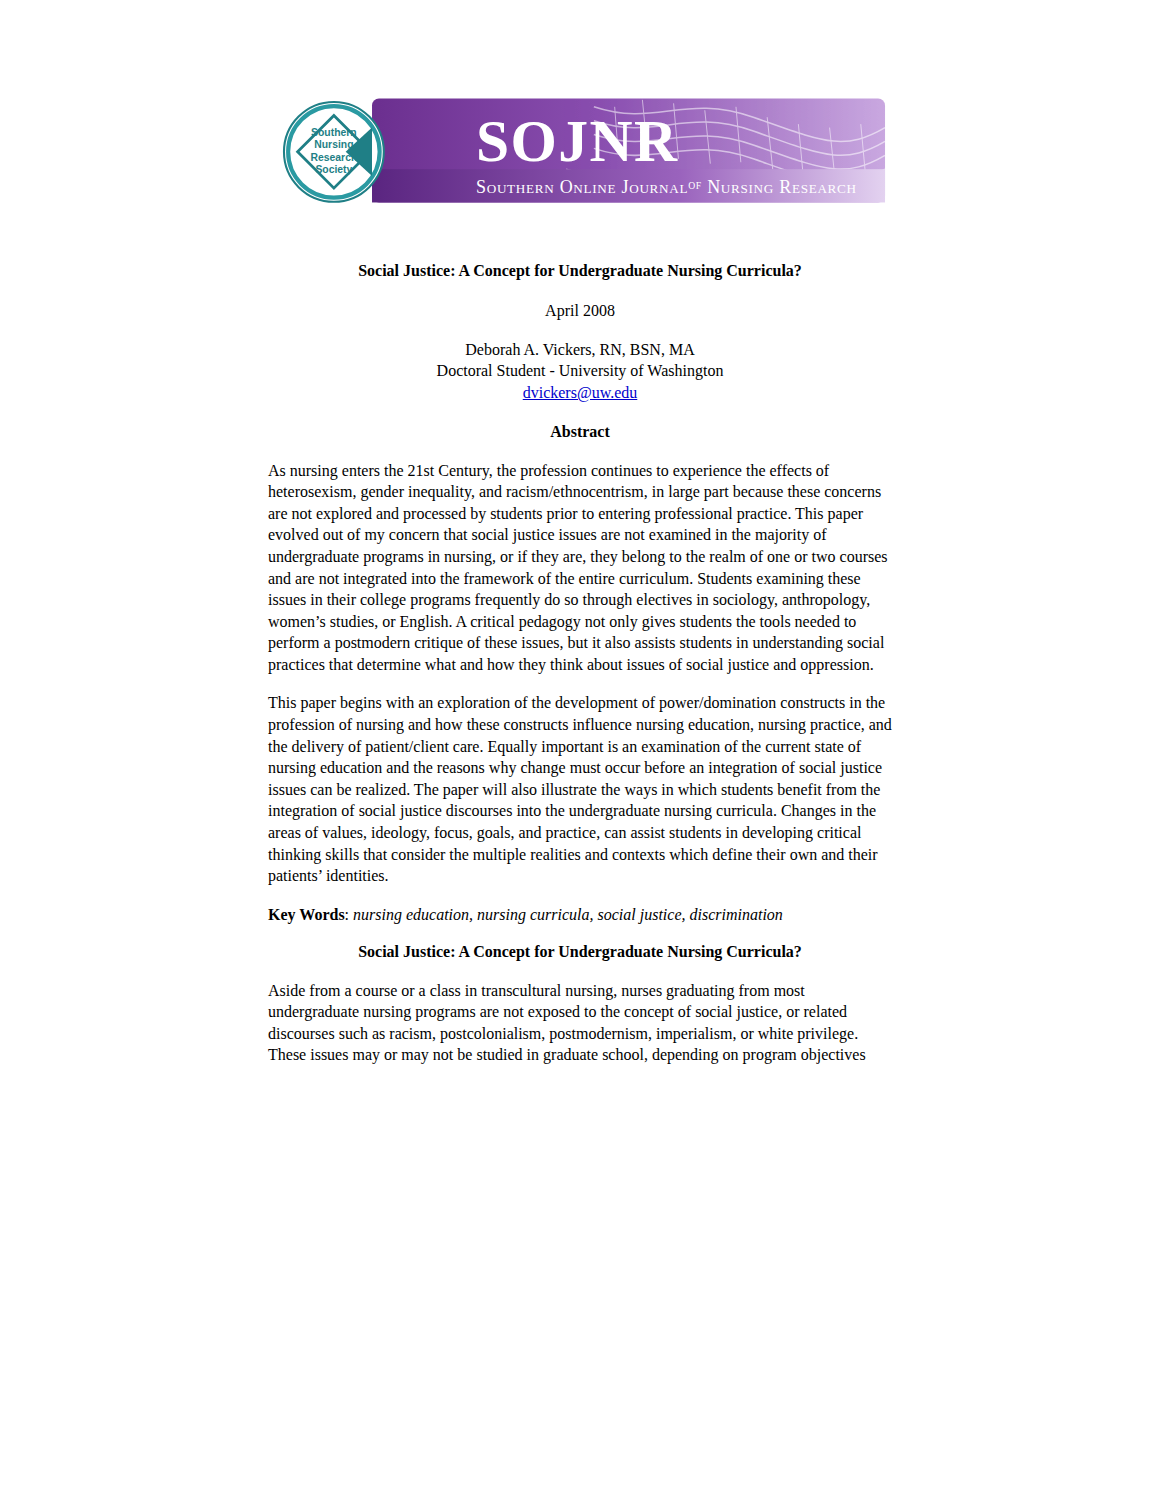SOJNR SOUTHERN ONLINE JOURNALOF NURSING RESEARCH Southern Nursing Research Society
Social Justice: A Concept for Undergraduate Nursing Curricula?
April 2008
Deborah A. Vickers, RN, BSN, MA
Doctoral Student - University of Washington
dvickers@uw.edu
Abstract
As nursing enters the 21st Century, the profession continues to experience the effects of heterosexism, gender inequality, and racism/ethnocentrism, in large part because these concerns are not explored and processed by students prior to entering professional practice. This paper evolved out of my concern that social justice issues are not examined in the majority of undergraduate programs in nursing, or if they are, they belong to the realm of one or two courses and are not integrated into the framework of the entire curriculum. Students examining these issues in their college programs frequently do so through electives in sociology, anthropology, women’s studies, or English. A critical pedagogy not only gives students the tools needed to perform a postmodern critique of these issues, but it also assists students in understanding social practices that determine what and how they think about issues of social justice and oppression.
This paper begins with an exploration of the development of power/domination constructs in the profession of nursing and how these constructs influence nursing education, nursing practice, and the delivery of patient/client care. Equally important is an examination of the current state of nursing education and the reasons why change must occur before an integration of social justice issues can be realized. The paper will also illustrate the ways in which students benefit from the integration of social justice discourses into the undergraduate nursing curricula. Changes in the areas of values, ideology, focus, goals, and practice, can assist students in developing critical thinking skills that consider the multiple realities and contexts which define their own and their patients’ identities.
Key Words: nursing education, nursing curricula, social justice, discrimination
Social Justice: A Concept for Undergraduate Nursing Curricula?
Aside from a course or a class in transcultural nursing, nurses graduating from most undergraduate nursing programs are not exposed to the concept of social justice, or related discourses such as racism, postcolonialism, postmodernism, imperialism, or white privilege. These issues may or may not be studied in graduate school, depending on program objectives